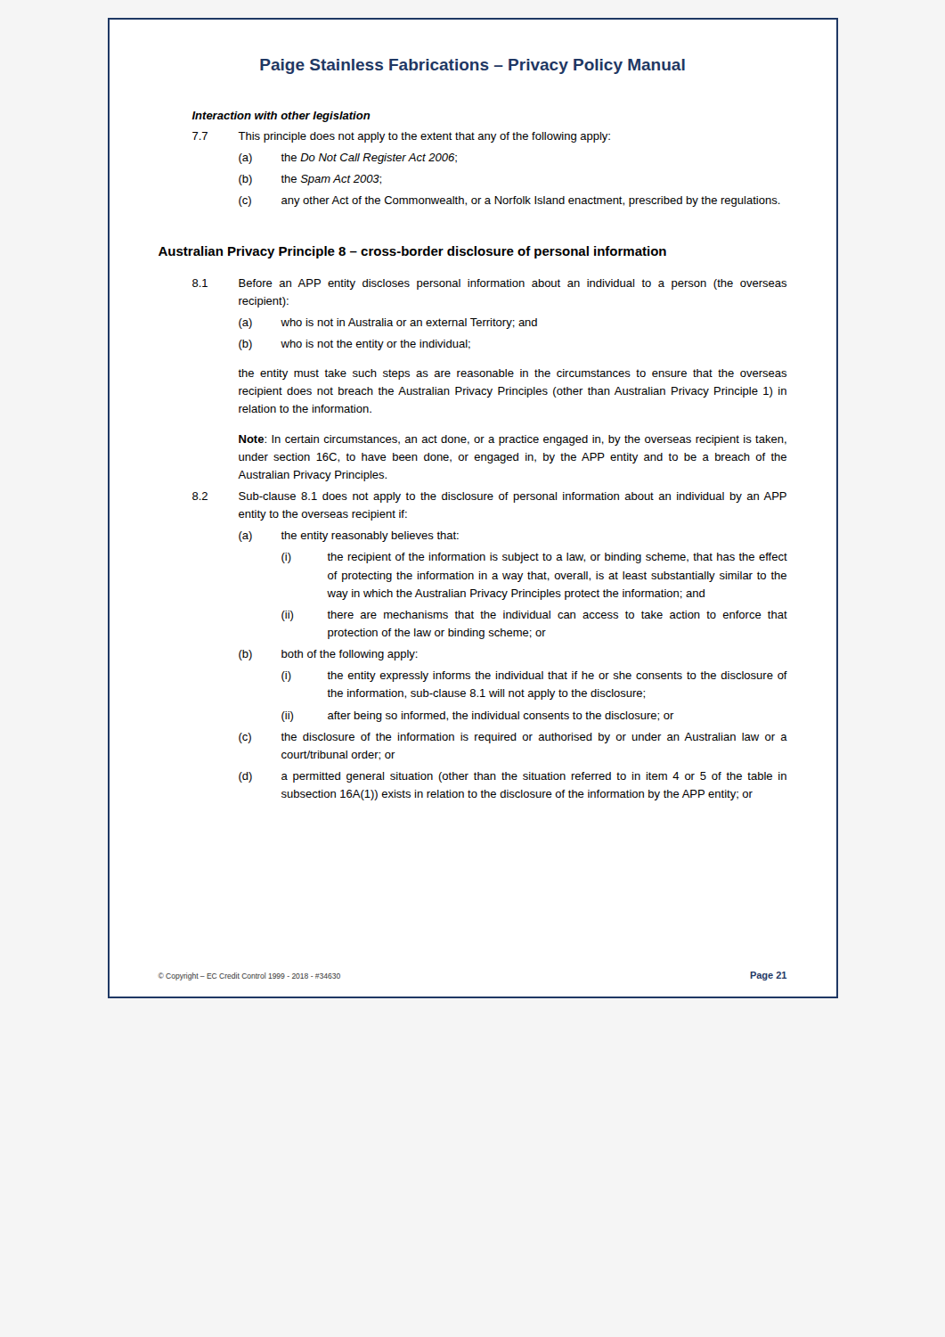Paige Stainless Fabrications – Privacy Policy Manual
Interaction with other legislation
7.7 This principle does not apply to the extent that any of the following apply:
(a) the Do Not Call Register Act 2006;
(b) the Spam Act 2003;
(c) any other Act of the Commonwealth, or a Norfolk Island enactment, prescribed by the regulations.
Australian Privacy Principle 8 – cross-border disclosure of personal information
8.1 Before an APP entity discloses personal information about an individual to a person (the overseas recipient):
(a) who is not in Australia or an external Territory; and
(b) who is not the entity or the individual;
the entity must take such steps as are reasonable in the circumstances to ensure that the overseas recipient does not breach the Australian Privacy Principles (other than Australian Privacy Principle 1) in relation to the information.
Note: In certain circumstances, an act done, or a practice engaged in, by the overseas recipient is taken, under section 16C, to have been done, or engaged in, by the APP entity and to be a breach of the Australian Privacy Principles.
8.2 Sub-clause 8.1 does not apply to the disclosure of personal information about an individual by an APP entity to the overseas recipient if:
(a) the entity reasonably believes that:
(i) the recipient of the information is subject to a law, or binding scheme, that has the effect of protecting the information in a way that, overall, is at least substantially similar to the way in which the Australian Privacy Principles protect the information; and
(ii) there are mechanisms that the individual can access to take action to enforce that protection of the law or binding scheme; or
(b) both of the following apply:
(i) the entity expressly informs the individual that if he or she consents to the disclosure of the information, sub-clause 8.1 will not apply to the disclosure;
(ii) after being so informed, the individual consents to the disclosure; or
(c) the disclosure of the information is required or authorised by or under an Australian law or a court/tribunal order; or
(d) a permitted general situation (other than the situation referred to in item 4 or 5 of the table in subsection 16A(1)) exists in relation to the disclosure of the information by the APP entity; or
© Copyright – EC Credit Control 1999 - 2018 - #34630 Page 21